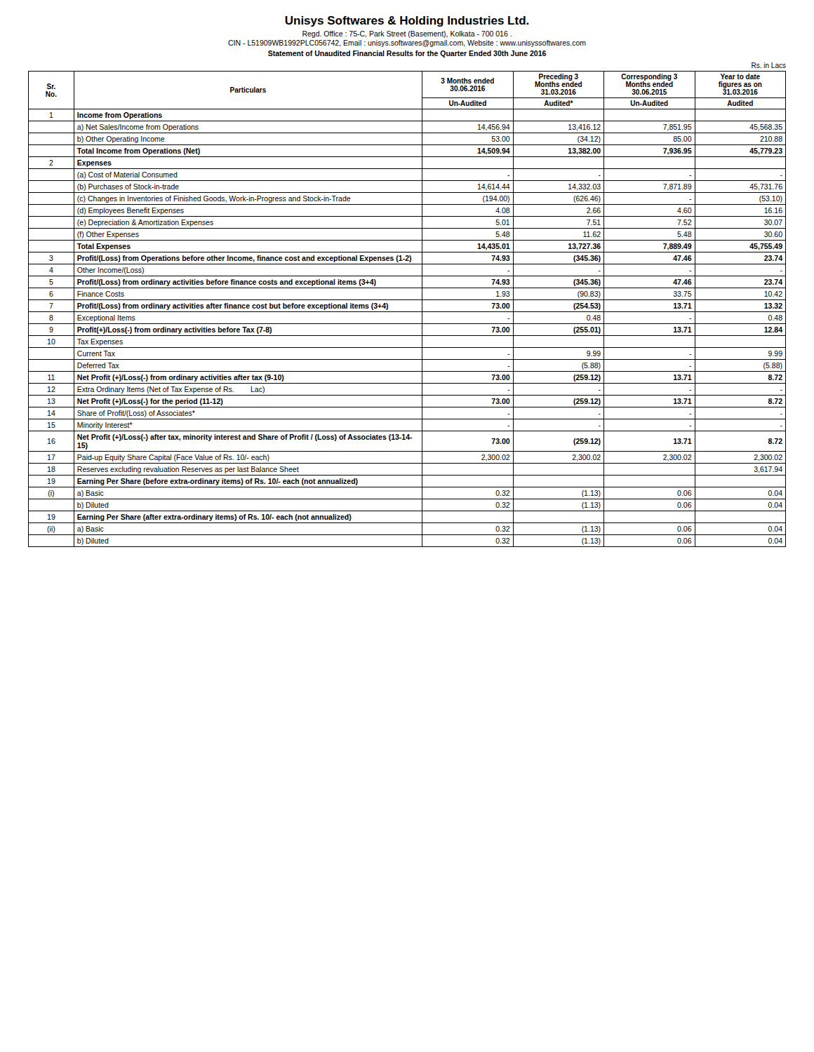Unisys Softwares & Holding Industries Ltd.
Regd. Office : 75-C, Park Street (Basement), Kolkata - 700 016 .
CIN - L51909WB1992PLC056742, Email : unisys.softwares@gmail.com, Website : www.unisyssoftwares.com
Statement of Unaudited Financial Results for the Quarter Ended 30th June 2016
Rs. in Lacs
| Sr. No. | Particulars | 3 Months ended 30.06.2016 | Preceding 3 Months ended 31.03.2016 | Corresponding 3 Months ended 30.06.2015 | Year to date figures as on 31.03.2016 |
| --- | --- | --- | --- | --- | --- |
| Un-Audited | Audited* | Un-Audited | Audited |
| 1 | Income from Operations | | | | |
| | a) Net Sales/Income from Operations | 14,456.94 | 13,416.12 | 7,851.95 | 45,568.35 |
| | b) Other Operating Income | 53.00 | (34.12) | 85.00 | 210.88 |
| | Total Income from Operations (Net) | 14,509.94 | 13,382.00 | 7,936.95 | 45,779.23 |
| 2 | Expenses | | | | |
| | (a) Cost of Material Consumed | - | - | - | - |
| | (b) Purchases of Stock-in-trade | 14,614.44 | 14,332.03 | 7,871.89 | 45,731.76 |
| | (c) Changes in Inventories of Finished Goods, Work-in-Progress and Stock-in-Trade | (194.00) | (626.46) | - | (53.10) |
| | (d) Employees Benefit Expenses | 4.08 | 2.66 | 4.60 | 16.16 |
| | (e) Depreciation & Amortization Expenses | 5.01 | 7.51 | 7.52 | 30.07 |
| | (f) Other Expenses | 5.48 | 11.62 | 5.48 | 30.60 |
| | Total Expenses | 14,435.01 | 13,727.36 | 7,889.49 | 45,755.49 |
| 3 | Profit/(Loss) from Operations before other Income, finance cost and exceptional Expenses (1-2) | 74.93 | (345.36) | 47.46 | 23.74 |
| 4 | Other Income/(Loss) | - | - | - | - |
| 5 | Profit/(Loss) from ordinary activities before finance costs and exceptional items (3+4) | 74.93 | (345.36) | 47.46 | 23.74 |
| 6 | Finance Costs | 1.93 | (90.83) | 33.75 | 10.42 |
| 7 | Profit/(Loss) from ordinary activities after finance cost but before exceptional items (3+4) | 73.00 | (254.53) | 13.71 | 13.32 |
| 8 | Exceptional Items | - | 0.48 | - | 0.48 |
| 9 | Profit(+)/Loss(-) from ordinary activities before Tax (7-8) | 73.00 | (255.01) | 13.71 | 12.84 |
| 10 | Tax Expenses | | | | |
| | Current Tax | - | 9.99 | - | 9.99 |
| | Deferred Tax | - | (5.88) | - | (5.88) |
| 11 | Net Profit (+)/Loss(-) from ordinary activities after tax (9-10) | 73.00 | (259.12) | 13.71 | 8.72 |
| 12 | Extra Ordinary Items (Net of Tax Expense of Rs. Lac) | - | - | - | - |
| 13 | Net Profit (+)/Loss(-) for the period (11-12) | 73.00 | (259.12) | 13.71 | 8.72 |
| 14 | Share of Profit/(Loss) of Associates* | - | - | - | - |
| 15 | Minority Interest* | - | - | - | - |
| 16 | Net Profit (+)/Loss(-) after tax, minority interest and Share of Profit / (Loss) of Associates (13-14-15) | 73.00 | (259.12) | 13.71 | 8.72 |
| 17 | Paid-up Equity Share Capital (Face Value of Rs. 10/- each) | 2,300.02 | 2,300.02 | 2,300.02 | 2,300.02 |
| 18 | Reserves excluding revaluation Reserves as per last Balance Sheet | | | | 3,617.94 |
| 19 | Earning Per Share (before extra-ordinary items) of Rs. 10/- each (not annualized) | | | | |
| (i) | a) Basic | 0.32 | (1.13) | 0.06 | 0.04 |
| | b) Diluted | 0.32 | (1.13) | 0.06 | 0.04 |
| 19 | Earning Per Share (after extra-ordinary items) of Rs. 10/- each (not annualized) | | | | |
| (ii) | a) Basic | 0.32 | (1.13) | 0.06 | 0.04 |
| | b) Diluted | 0.32 | (1.13) | 0.06 | 0.04 |